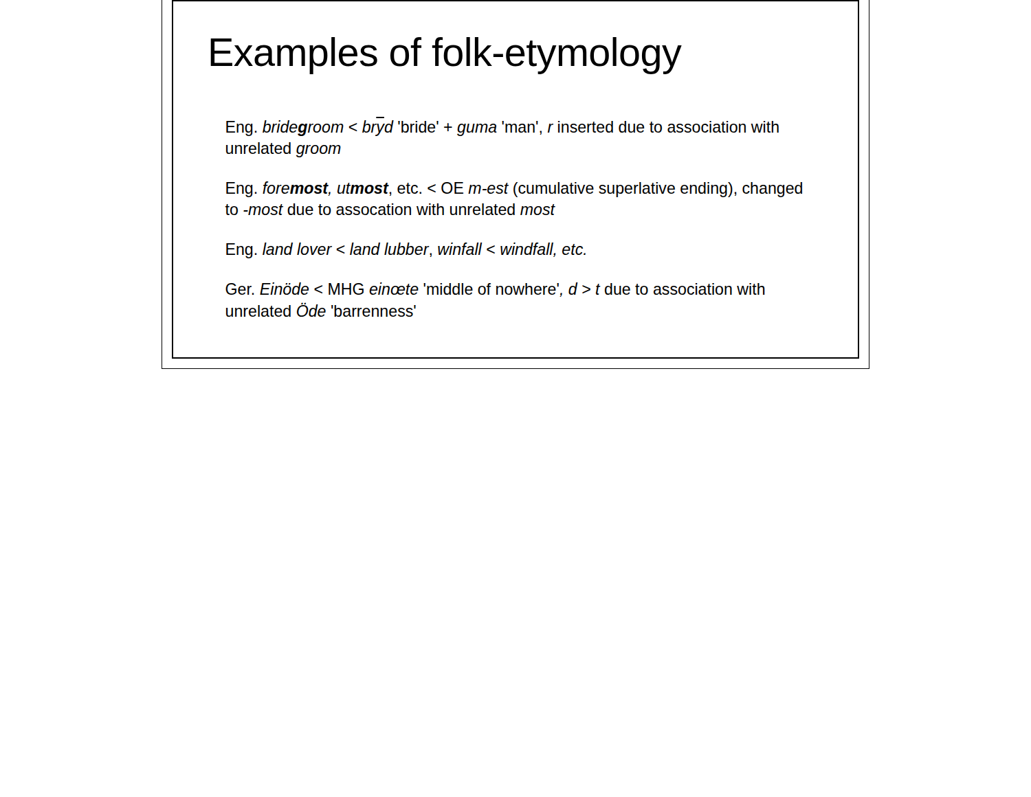Examples of folk-etymology
Eng. bridegroom < bryd 'bride' + guma 'man', r inserted due to association with unrelated groom
Eng. foremost, utmost, etc. < OE m-est (cumulative superlative ending), changed to -most due to assocation with unrelated most
Eng. land lover < land lubber, winfall < windfall, etc.
Ger. Einöde < MHG einœte 'middle of nowhere', d > t due to association with unrelated Öde 'barrenness'